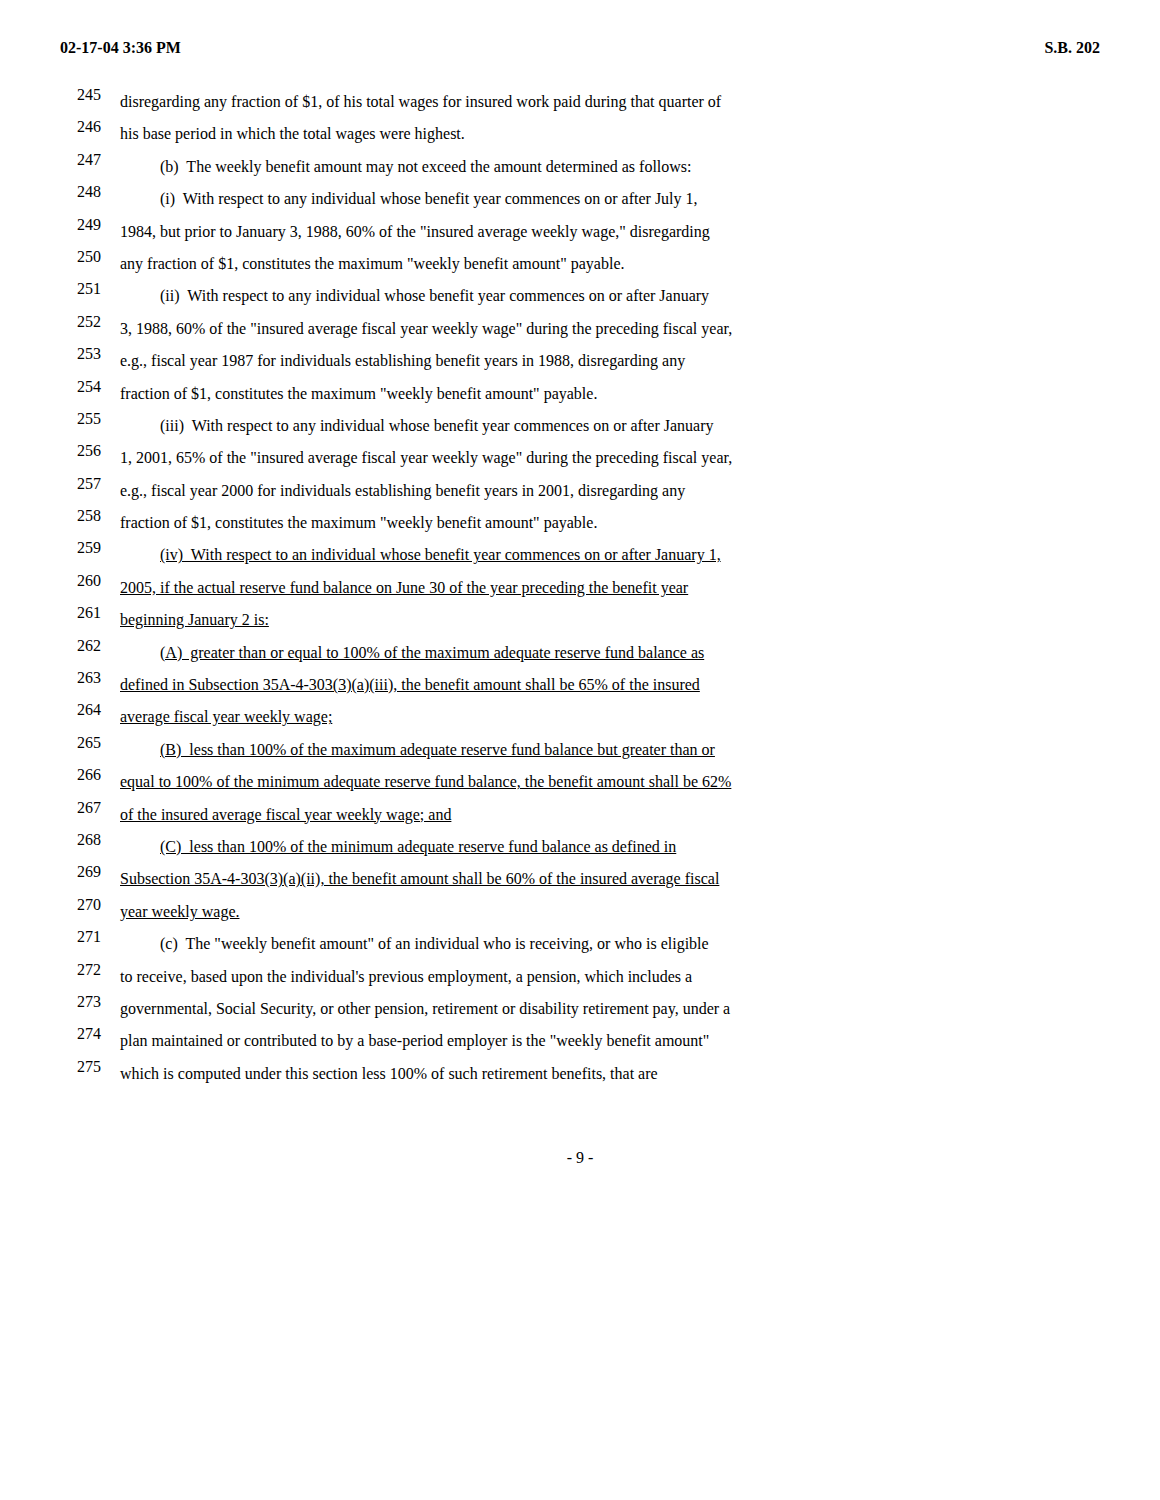02-17-04 3:36 PM S.B. 202
| 245 | disregarding any fraction of $1, of his total wages for insured work paid during that quarter of |
| 246 | his base period in which the total wages were highest. |
| 247 | (b) The weekly benefit amount may not exceed the amount determined as follows: |
| 248 | (i) With respect to any individual whose benefit year commences on or after July 1, |
| 249 | 1984, but prior to January 3, 1988, 60% of the "insured average weekly wage," disregarding |
| 250 | any fraction of $1, constitutes the maximum "weekly benefit amount" payable. |
| 251 | (ii) With respect to any individual whose benefit year commences on or after January |
| 252 | 3, 1988, 60% of the "insured average fiscal year weekly wage" during the preceding fiscal year, |
| 253 | e.g., fiscal year 1987 for individuals establishing benefit years in 1988, disregarding any |
| 254 | fraction of $1, constitutes the maximum "weekly benefit amount" payable. |
| 255 | (iii) With respect to any individual whose benefit year commences on or after January |
| 256 | 1, 2001, 65% of the "insured average fiscal year weekly wage" during the preceding fiscal year, |
| 257 | e.g., fiscal year 2000 for individuals establishing benefit years in 2001, disregarding any |
| 258 | fraction of $1, constitutes the maximum "weekly benefit amount" payable. |
| 259 | (iv) With respect to an individual whose benefit year commences on or after January 1, |
| 260 | 2005, if the actual reserve fund balance on June 30 of the year preceding the benefit year |
| 261 | beginning January 2 is: |
| 262 | (A) greater than or equal to 100% of the maximum adequate reserve fund balance as |
| 263 | defined in Subsection 35A-4-303(3)(a)(iii), the benefit amount shall be 65% of the insured |
| 264 | average fiscal year weekly wage; |
| 265 | (B) less than 100% of the maximum adequate reserve fund balance but greater than or |
| 266 | equal to 100% of the minimum adequate reserve fund balance, the benefit amount shall be 62% |
| 267 | of the insured average fiscal year weekly wage; and |
| 268 | (C) less than 100% of the minimum adequate reserve fund balance as defined in |
| 269 | Subsection 35A-4-303(3)(a)(ii), the benefit amount shall be 60% of the insured average fiscal |
| 270 | year weekly wage. |
| 271 | (c) The "weekly benefit amount" of an individual who is receiving, or who is eligible |
| 272 | to receive, based upon the individual's previous employment, a pension, which includes a |
| 273 | governmental, Social Security, or other pension, retirement or disability retirement pay, under a |
| 274 | plan maintained or contributed to by a base-period employer is the "weekly benefit amount" |
| 275 | which is computed under this section less 100% of such retirement benefits, that are |
- 9 -